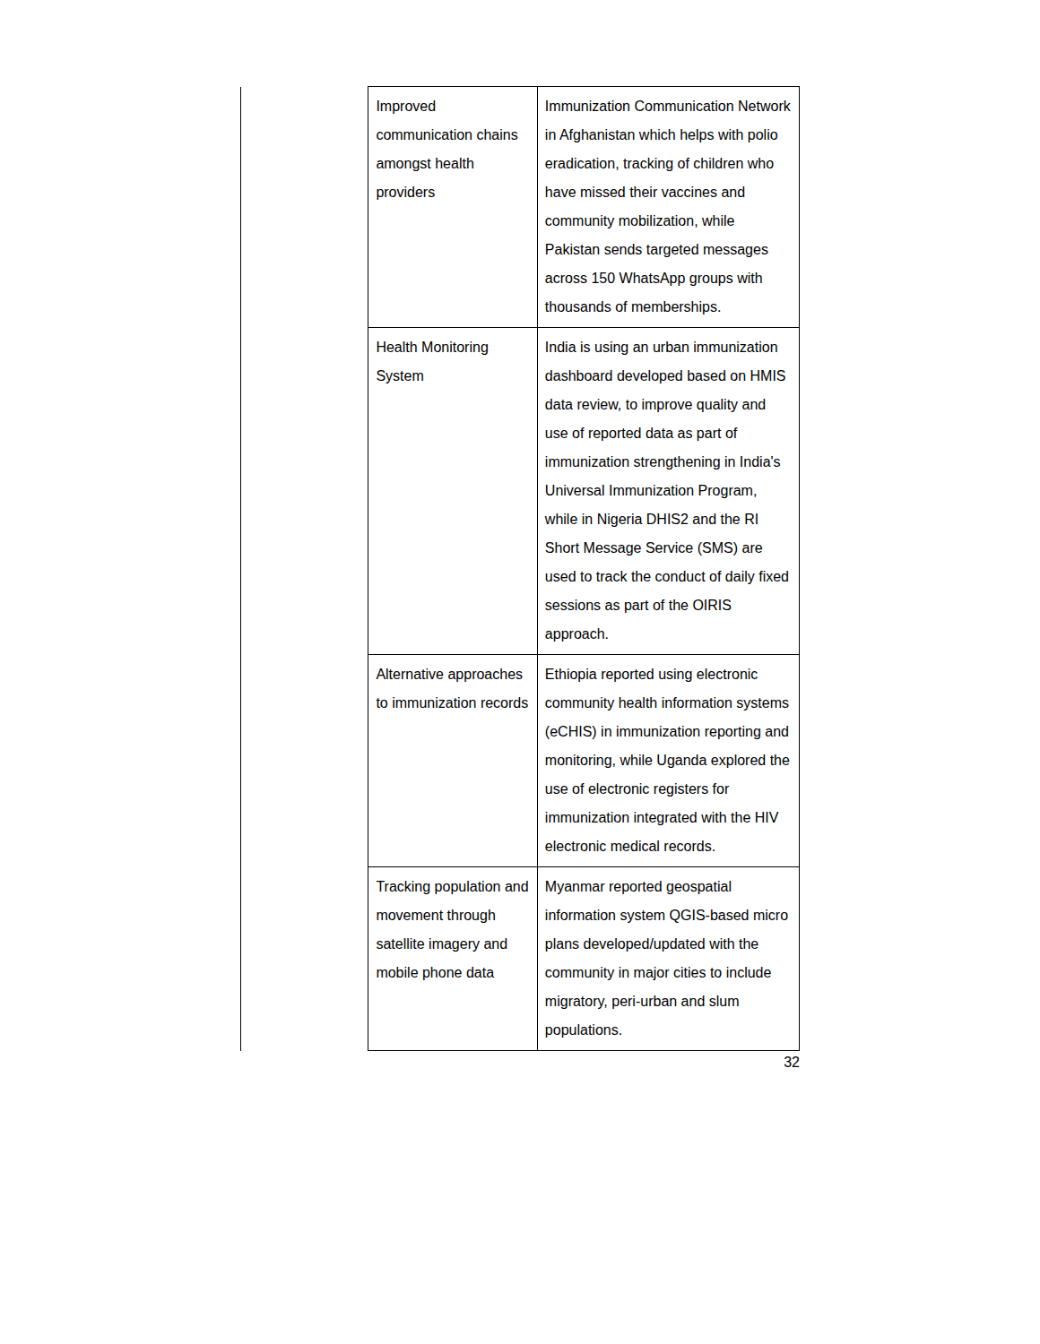| | Improved communication chains amongst health providers | Immunization Communication Network in Afghanistan which helps with polio eradication, tracking of children who have missed their vaccines and community mobilization, while Pakistan sends targeted messages across 150 WhatsApp groups with thousands of memberships. |
| Health Monitoring System | India is using an urban immunization dashboard developed based on HMIS data review, to improve quality and use of reported data as part of immunization strengthening in India's Universal Immunization Program, while in Nigeria DHIS2 and the RI Short Message Service (SMS) are used to track the conduct of daily fixed sessions as part of the OIRIS approach. |
| Alternative approaches to immunization records | Ethiopia reported using electronic community health information systems (eCHIS) in immunization reporting and monitoring, while Uganda explored the use of electronic registers for immunization integrated with the HIV electronic medical records. |
| Tracking population and movement through satellite imagery and mobile phone data | Myanmar reported geospatial information system QGIS-based micro plans developed/updated with the community in major cities to include migratory, peri-urban and slum populations. |
32